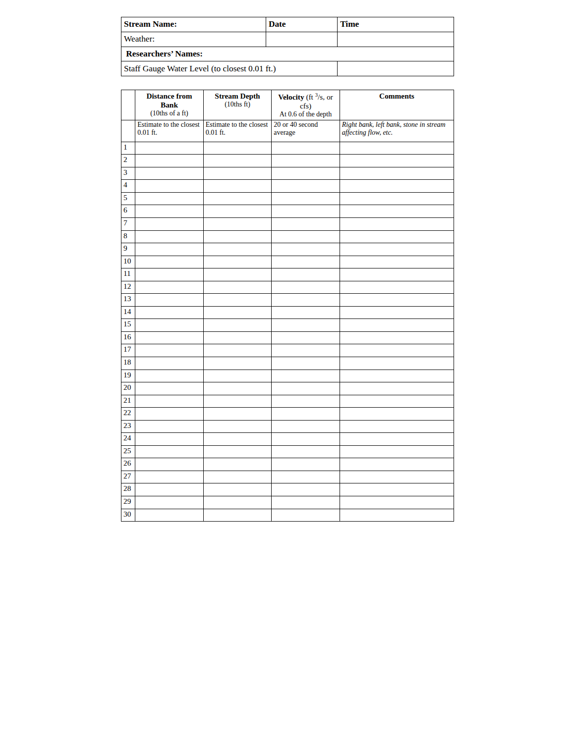| Stream Name: | Date | Time |
| Weather: | | |
| Researchers’ Names: |
| Staff Gauge Water Level (to closest 0.01 ft.) | |
| | Distance from Bank (10ths of a ft) | Stream Depth (10ths ft) | Velocity (ft 3 /s, or cfs) At 0.6 of the depth | Comments |
| --- | --- | --- | --- | --- |
| | Estimate to the closest 0.01 ft. | Estimate to the closest 0.01 ft. | 20 or 40 second average | Right bank, left bank, stone in stream affecting flow, etc. |
| 1 | | | | |
| 2 | | | | |
| 3 | | | | |
| 4 | | | | |
| 5 | | | | |
| 6 | | | | |
| 7 | | | | |
| 8 | | | | |
| 9 | | | | |
| 10 | | | | |
| 11 | | | | |
| 12 | | | | |
| 13 | | | | |
| 14 | | | | |
| 15 | | | | |
| 16 | | | | |
| 17 | | | | |
| 18 | | | | |
| 19 | | | | |
| 20 | | | | |
| 21 | | | | |
| 22 | | | | |
| 23 | | | | |
| 24 | | | | |
| 25 | | | | |
| 26 | | | | |
| 27 | | | | |
| 28 | | | | |
| 29 | | | | |
| 30 | | | | |